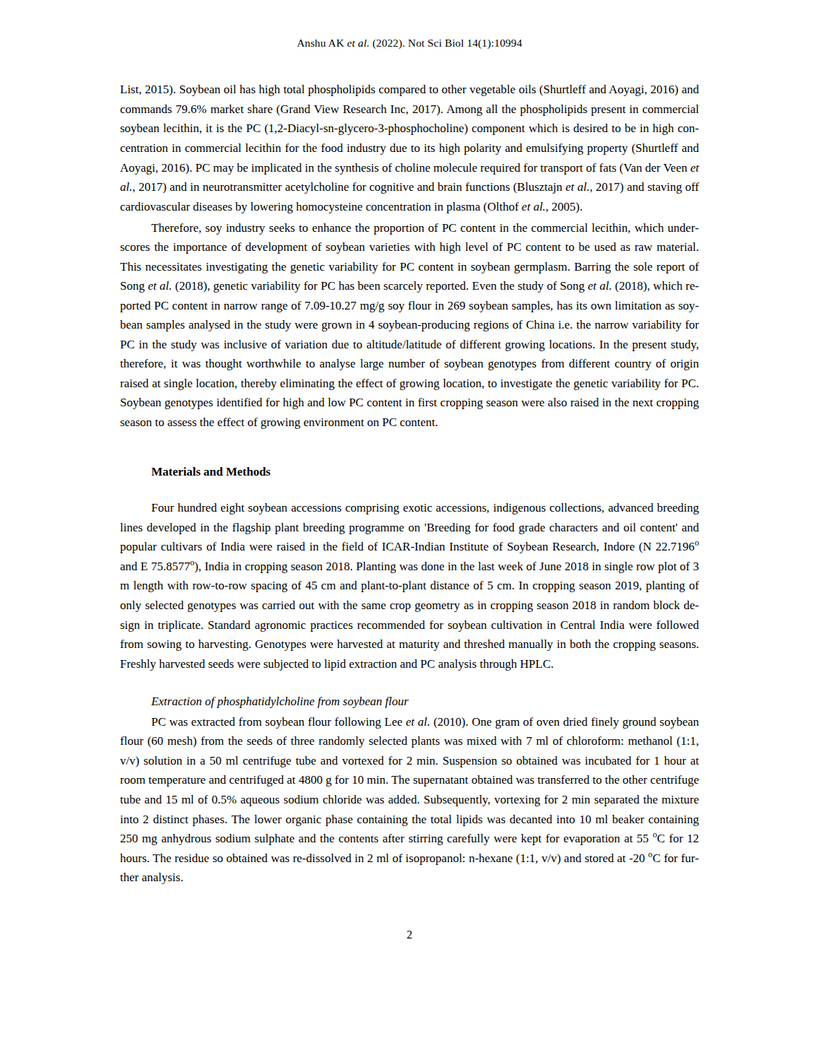Anshu AK et al. (2022). Not Sci Biol 14(1):10994
List, 2015). Soybean oil has high total phospholipids compared to other vegetable oils (Shurtleff and Aoyagi, 2016) and commands 79.6% market share (Grand View Research Inc, 2017). Among all the phospholipids present in commercial soybean lecithin, it is the PC (1,2-Diacyl-sn-glycero-3-phosphocholine) component which is desired to be in high concentration in commercial lecithin for the food industry due to its high polarity and emulsifying property (Shurtleff and Aoyagi, 2016). PC may be implicated in the synthesis of choline molecule required for transport of fats (Van der Veen et al., 2017) and in neurotransmitter acetylcholine for cognitive and brain functions (Blusztajn et al., 2017) and staving off cardiovascular diseases by lowering homocysteine concentration in plasma (Olthof et al., 2005).
Therefore, soy industry seeks to enhance the proportion of PC content in the commercial lecithin, which underscores the importance of development of soybean varieties with high level of PC content to be used as raw material. This necessitates investigating the genetic variability for PC content in soybean germplasm. Barring the sole report of Song et al. (2018), genetic variability for PC has been scarcely reported. Even the study of Song et al. (2018), which reported PC content in narrow range of 7.09-10.27 mg/g soy flour in 269 soybean samples, has its own limitation as soybean samples analysed in the study were grown in 4 soybean-producing regions of China i.e. the narrow variability for PC in the study was inclusive of variation due to altitude/latitude of different growing locations. In the present study, therefore, it was thought worthwhile to analyse large number of soybean genotypes from different country of origin raised at single location, thereby eliminating the effect of growing location, to investigate the genetic variability for PC. Soybean genotypes identified for high and low PC content in first cropping season were also raised in the next cropping season to assess the effect of growing environment on PC content.
Materials and Methods
Four hundred eight soybean accessions comprising exotic accessions, indigenous collections, advanced breeding lines developed in the flagship plant breeding programme on 'Breeding for food grade characters and oil content' and popular cultivars of India were raised in the field of ICAR-Indian Institute of Soybean Research, Indore (N 22.7196o and E 75.8577o), India in cropping season 2018. Planting was done in the last week of June 2018 in single row plot of 3 m length with row-to-row spacing of 45 cm and plant-to-plant distance of 5 cm. In cropping season 2019, planting of only selected genotypes was carried out with the same crop geometry as in cropping season 2018 in random block design in triplicate. Standard agronomic practices recommended for soybean cultivation in Central India were followed from sowing to harvesting. Genotypes were harvested at maturity and threshed manually in both the cropping seasons. Freshly harvested seeds were subjected to lipid extraction and PC analysis through HPLC.
Extraction of phosphatidylcholine from soybean flour
PC was extracted from soybean flour following Lee et al. (2010). One gram of oven dried finely ground soybean flour (60 mesh) from the seeds of three randomly selected plants was mixed with 7 ml of chloroform: methanol (1:1, v/v) solution in a 50 ml centrifuge tube and vortexed for 2 min. Suspension so obtained was incubated for 1 hour at room temperature and centrifuged at 4800 g for 10 min. The supernatant obtained was transferred to the other centrifuge tube and 15 ml of 0.5% aqueous sodium chloride was added. Subsequently, vortexing for 2 min separated the mixture into 2 distinct phases. The lower organic phase containing the total lipids was decanted into 10 ml beaker containing 250 mg anhydrous sodium sulphate and the contents after stirring carefully were kept for evaporation at 55 oC for 12 hours. The residue so obtained was re-dissolved in 2 ml of isopropanol: n-hexane (1:1, v/v) and stored at -20 oC for further analysis.
2